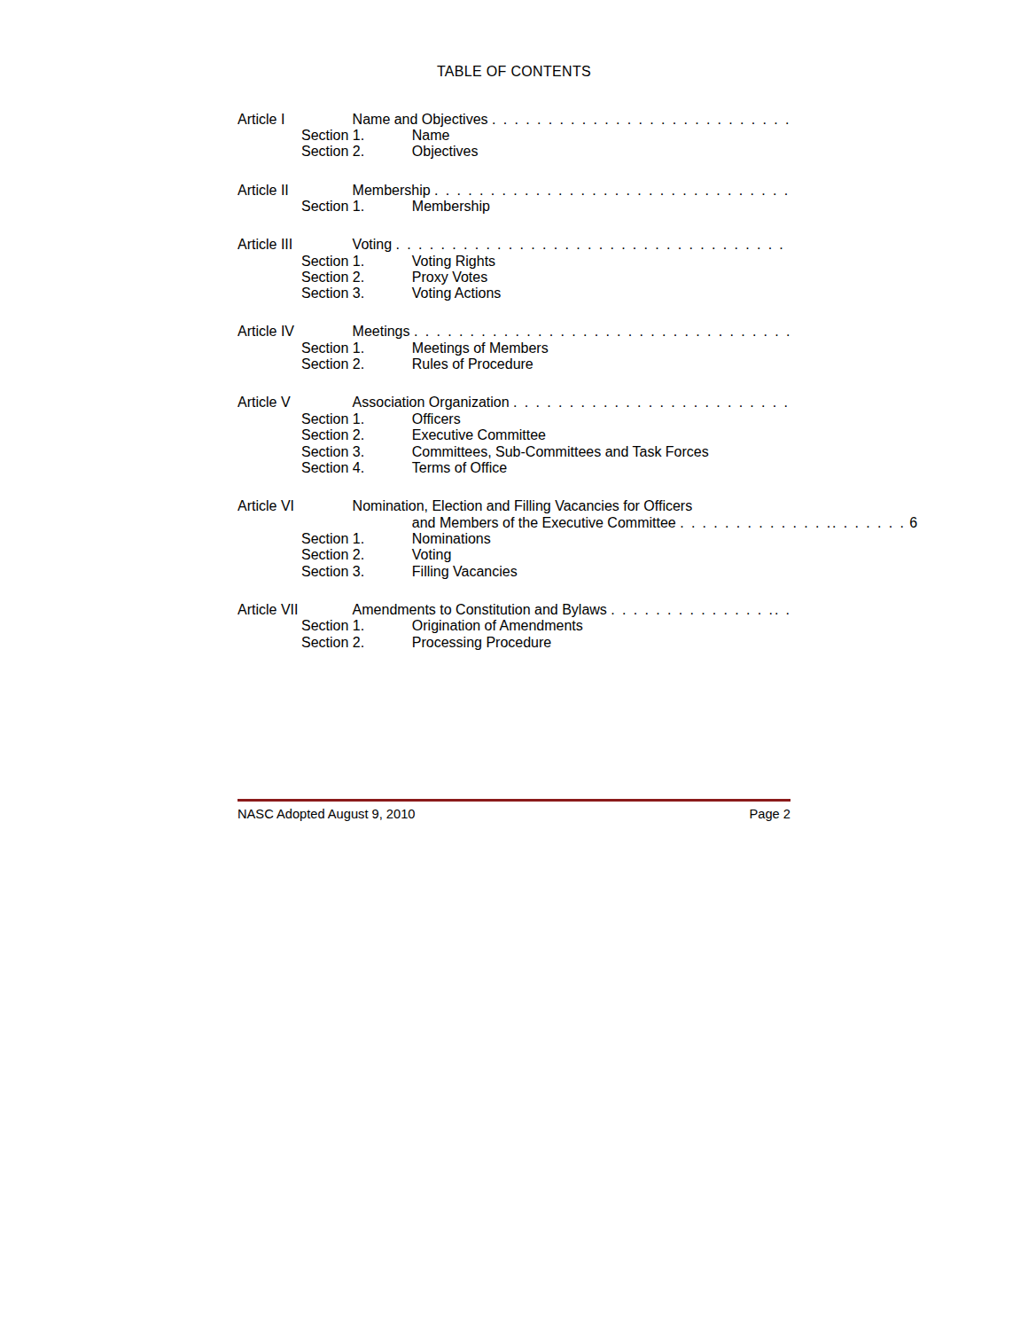TABLE OF CONTENTS
Article I Name and Objectives . . . . . . . . . . . . . . . . . . . . . . . . . . . . . . . . . . . ..3 Section 1. Name Section 2. Objectives
Article II Membership . . . . . . . . . . . . . . . . . . . . . . . . . . . . . . . . . . . . . . . . . . . 4 Section 1. Membership
Article III Voting . . . . . . . . . . . . . . . . . . . . . . . . . . . . . . . . . . . . . . . . . . . . . ..4 Section 1. Voting Rights Section 2. Proxy Votes Section 3. Voting Actions
Article IV Meetings . . . . . . . . . . . . . . . . . . . . . . . . . . . . . . . . . . . . . . . . . . ..4 Section 1. Meetings of Members Section 2. Rules of Procedure
Article V Association Organization . . . . . . . . . . . . . . . . . . . . . . . . . . . . .. . . . 5-6 Section 1. Officers Section 2. Executive Committee Section 3. Committees, Sub-Committees and Task Forces Section 4. Terms of Office
Article VI Nomination, Election and Filling Vacancies for Officers and Members of the Executive Committee . . . . . . . . . . . . . .. . . . . . . 6 Section 1. Nominations Section 2. Voting Section 3. Filling Vacancies
Article VII Amendments to Constitution and Bylaws . . . . . . . . . . . . . . .. . . . . . . 7 Section 1. Origination of Amendments Section 2. Processing Procedure
NASC Adopted August 9, 2010 Page 2